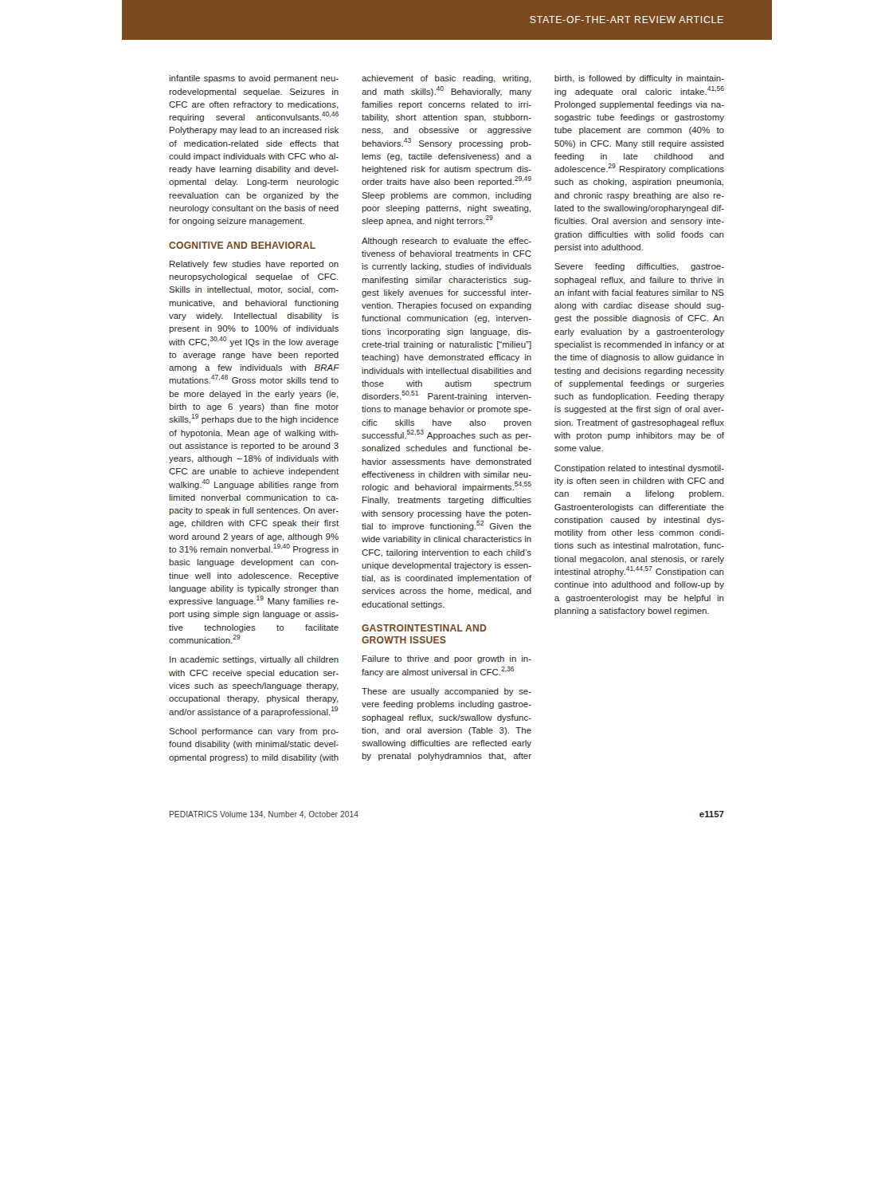State-of-the-Art Review Article
infantile spasms to avoid permanent neurodevelopmental sequelae. Seizures in CFC are often refractory to medications, requiring several anticonvulsants.40,46 Polytherapy may lead to an increased risk of medication-related side effects that could impact individuals with CFC who already have learning disability and developmental delay. Long-term neurologic reevaluation can be organized by the neurology consultant on the basis of need for ongoing seizure management.
Cognitive and Behavioral
Relatively few studies have reported on neuropsychological sequelae of CFC. Skills in intellectual, motor, social, communicative, and behavioral functioning vary widely. Intellectual disability is present in 90% to 100% of individuals with CFC,30,40 yet IQs in the low average to average range have been reported among a few individuals with BRAF mutations.47,48 Gross motor skills tend to be more delayed in the early years (ie, birth to age 6 years) than fine motor skills,19 perhaps due to the high incidence of hypotonia. Mean age of walking without assistance is reported to be around 3 years, although ∼18% of individuals with CFC are unable to achieve independent walking.40 Language abilities range from limited nonverbal communication to capacity to speak in full sentences. On average, children with CFC speak their first word around 2 years of age, although 9% to 31% remain nonverbal.19,40 Progress in basic language development can continue well into adolescence. Receptive language ability is typically stronger than expressive language.19 Many families report using simple sign language or assistive technologies to facilitate communication.29
In academic settings, virtually all children with CFC receive special education services such as speech/language therapy, occupational therapy, physical therapy, and/or assistance of a paraprofessional.19
School performance can vary from profound disability (with minimal/static developmental progress) to mild disability (with achievement of basic reading, writing, and math skills).40 Behaviorally, many families report concerns related to irritability, short attention span, stubbornness, and obsessive or aggressive behaviors.43 Sensory processing problems (eg, tactile defensiveness) and a heightened risk for autism spectrum disorder traits have also been reported.29,49 Sleep problems are common, including poor sleeping patterns, night sweating, sleep apnea, and night terrors.29
Although research to evaluate the effectiveness of behavioral treatments in CFC is currently lacking, studies of individuals manifesting similar characteristics suggest likely avenues for successful intervention. Therapies focused on expanding functional communication (eg, interventions incorporating sign language, discrete-trial training or naturalistic [“milieu”] teaching) have demonstrated efficacy in individuals with intellectual disabilities and those with autism spectrum disorders.50,51 Parent-training interventions to manage behavior or promote specific skills have also proven successful.52,53 Approaches such as personalized schedules and functional behavior assessments have demonstrated effectiveness in children with similar neurologic and behavioral impairments.54,55 Finally, treatments targeting difficulties with sensory processing have the potential to improve functioning.52 Given the wide variability in clinical characteristics in CFC, tailoring intervention to each child’s unique developmental trajectory is essential, as is coordinated implementation of services across the home, medical, and educational settings.
Gastrointestinal and Growth Issues
Failure to thrive and poor growth in infancy are almost universal in CFC.2,36
These are usually accompanied by severe feeding problems including gastroesophageal reflux, suck/swallow dysfunction, and oral aversion (Table 3). The swallowing difficulties are reflected early by prenatal polyhydramnios that, after birth, is followed by difficulty in maintaining adequate oral caloric intake.41,56 Prolonged supplemental feedings via nasogastric tube feedings or gastrostomy tube placement are common (40% to 50%) in CFC. Many still require assisted feeding in late childhood and adolescence.29 Respiratory complications such as choking, aspiration pneumonia, and chronic raspy breathing are also related to the swallowing/oropharyngeal difficulties. Oral aversion and sensory integration difficulties with solid foods can persist into adulthood.
Severe feeding difficulties, gastroesophageal reflux, and failure to thrive in an infant with facial features similar to NS along with cardiac disease should suggest the possible diagnosis of CFC. An early evaluation by a gastroenterology specialist is recommended in infancy or at the time of diagnosis to allow guidance in testing and decisions regarding necessity of supplemental feedings or surgeries such as fundoplication. Feeding therapy is suggested at the first sign of oral aversion. Treatment of gastresophageal reflux with proton pump inhibitors may be of some value.
Constipation related to intestinal dysmotility is often seen in children with CFC and can remain a lifelong problem. Gastroenterologists can differentiate the constipation caused by intestinal dysmotility from other less common conditions such as intestinal malrotation, functional megacolon, anal stenosis, or rarely intestinal atrophy.41,44,57 Constipation can continue into adulthood and follow-up by a gastroenterologist may be helpful in planning a satisfactory bowel regimen.
PEDIATRICS Volume 134, Number 4, October 2014
e1157